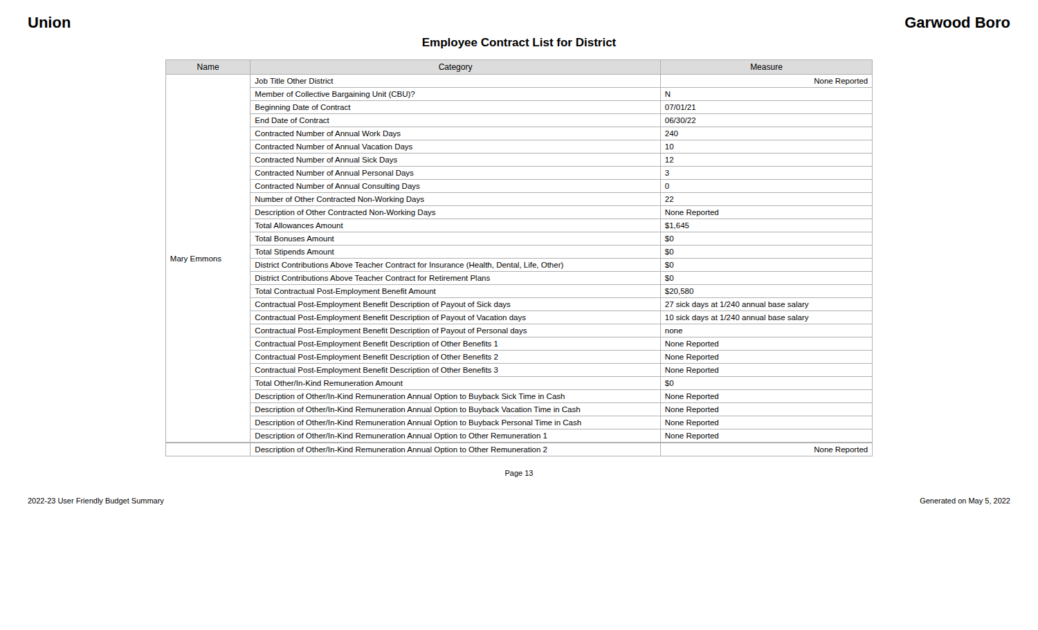Union
Garwood Boro
Employee Contract List for District
| Name | Category | Measure |
| --- | --- | --- |
| Mary Emmons | Job Title Other District | None Reported |
| Member of Collective Bargaining Unit (CBU)? | N |
| Beginning Date of Contract | 07/01/21 |
| End Date of Contract | 06/30/22 |
| Contracted Number of Annual Work Days | 240 |
| Contracted Number of Annual Vacation Days | 10 |
| Contracted Number of Annual Sick Days | 12 |
| Contracted Number of Annual Personal Days | 3 |
| Contracted Number of Annual Consulting Days | 0 |
| Number of Other Contracted Non-Working Days | 22 |
| Description of Other Contracted Non-Working Days | None Reported |
| Total Allowances Amount | $1,645 |
| Total Bonuses Amount | $0 |
| Total Stipends Amount | $0 |
| District Contributions Above Teacher Contract for Insurance (Health, Dental, Life, Other) | $0 |
| District Contributions Above Teacher Contract for Retirement Plans | $0 |
| Total Contractual Post-Employment Benefit Amount | $20,580 |
| Contractual Post-Employment Benefit Description of Payout of Sick days | 27 sick days at 1/240 annual base salary |
| Contractual Post-Employment Benefit Description of Payout of Vacation days | 10 sick days at 1/240 annual base salary |
| Contractual Post-Employment Benefit Description of Payout of Personal days | none |
| Contractual Post-Employment Benefit Description of Other Benefits 1 | None Reported |
| Contractual Post-Employment Benefit Description of Other Benefits 2 | None Reported |
| Contractual Post-Employment Benefit Description of Other Benefits 3 | None Reported |
| Total Other/In-Kind Remuneration Amount | $0 |
| Description of Other/In-Kind Remuneration Annual Option to Buyback Sick Time in Cash | None Reported |
| Description of Other/In-Kind Remuneration Annual Option to Buyback Vacation Time in Cash | None Reported |
| Description of Other/In-Kind Remuneration Annual Option to Buyback Personal Time in Cash | None Reported |
| Description of Other/In-Kind Remuneration Annual Option to Other Remuneration 1 | None Reported |
| | Description of Other/In-Kind Remuneration Annual Option to Other Remuneration 2 | None Reported |
Page 13
2022-23 User Friendly Budget Summary
Generated on May 5, 2022